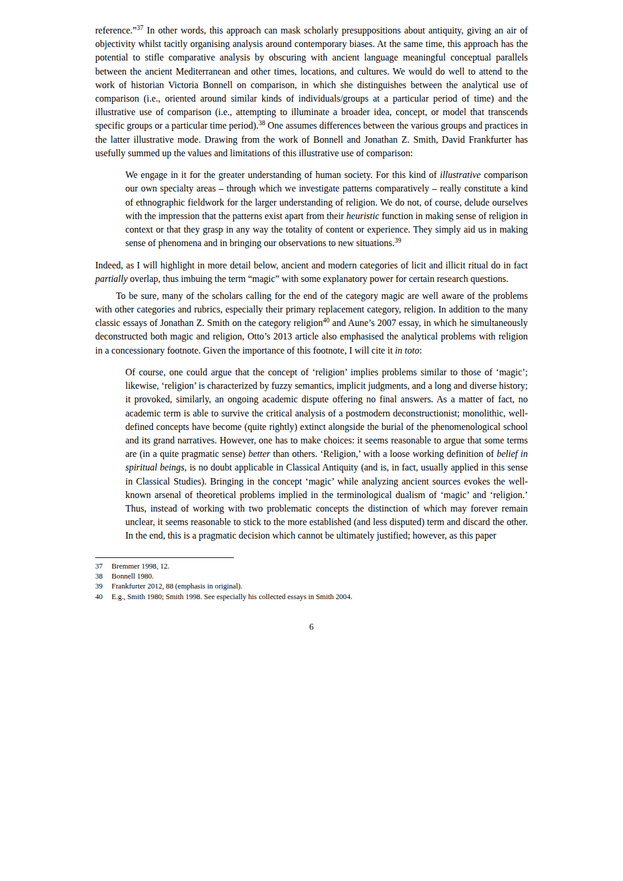reference.”37 In other words, this approach can mask scholarly presuppositions about antiquity, giving an air of objectivity whilst tacitly organising analysis around contemporary biases. At the same time, this approach has the potential to stifle comparative analysis by obscuring with ancient language meaningful conceptual parallels between the ancient Mediterranean and other times, locations, and cultures. We would do well to attend to the work of historian Victoria Bonnell on comparison, in which she distinguishes between the analytical use of comparison (i.e., oriented around similar kinds of individuals/groups at a particular period of time) and the illustrative use of comparison (i.e., attempting to illuminate a broader idea, concept, or model that transcends specific groups or a particular time period).38 One assumes differences between the various groups and practices in the latter illustrative mode. Drawing from the work of Bonnell and Jonathan Z. Smith, David Frankfurter has usefully summed up the values and limitations of this illustrative use of comparison:
We engage in it for the greater understanding of human society. For this kind of illustrative comparison our own specialty areas – through which we investigate patterns comparatively – really constitute a kind of ethnographic fieldwork for the larger understanding of religion. We do not, of course, delude ourselves with the impression that the patterns exist apart from their heuristic function in making sense of religion in context or that they grasp in any way the totality of content or experience. They simply aid us in making sense of phenomena and in bringing our observations to new situations.39
Indeed, as I will highlight in more detail below, ancient and modern categories of licit and illicit ritual do in fact partially overlap, thus imbuing the term “magic” with some explanatory power for certain research questions.
To be sure, many of the scholars calling for the end of the category magic are well aware of the problems with other categories and rubrics, especially their primary replacement category, religion. In addition to the many classic essays of Jonathan Z. Smith on the category religion40 and Aune’s 2007 essay, in which he simultaneously deconstructed both magic and religion, Otto’s 2013 article also emphasised the analytical problems with religion in a concessionary footnote. Given the importance of this footnote, I will cite it in toto:
Of course, one could argue that the concept of ‘religion’ implies problems similar to those of ‘magic’; likewise, ‘religion’ is characterized by fuzzy semantics, implicit judgments, and a long and diverse history; it provoked, similarly, an ongoing academic dispute offering no final answers. As a matter of fact, no academic term is able to survive the critical analysis of a postmodern deconstructionist; monolithic, well-defined concepts have become (quite rightly) extinct alongside the burial of the phenomenological school and its grand narratives. However, one has to make choices: it seems reasonable to argue that some terms are (in a quite pragmatic sense) better than others. ‘Religion,’ with a loose working definition of belief in spiritual beings, is no doubt applicable in Classical Antiquity (and is, in fact, usually applied in this sense in Classical Studies). Bringing in the concept ‘magic’ while analyzing ancient sources evokes the well-known arsenal of theoretical problems implied in the terminological dualism of ‘magic’ and ‘religion.’ Thus, instead of working with two problematic concepts the distinction of which may forever remain unclear, it seems reasonable to stick to the more established (and less disputed) term and discard the other. In the end, this is a pragmatic decision which cannot be ultimately justified; however, as this paper
37 Bremmer 1998, 12.
38 Bonnell 1980.
39 Frankfurter 2012, 88 (emphasis in original).
40 E.g., Smith 1980; Smith 1998. See especially his collected essays in Smith 2004.
6